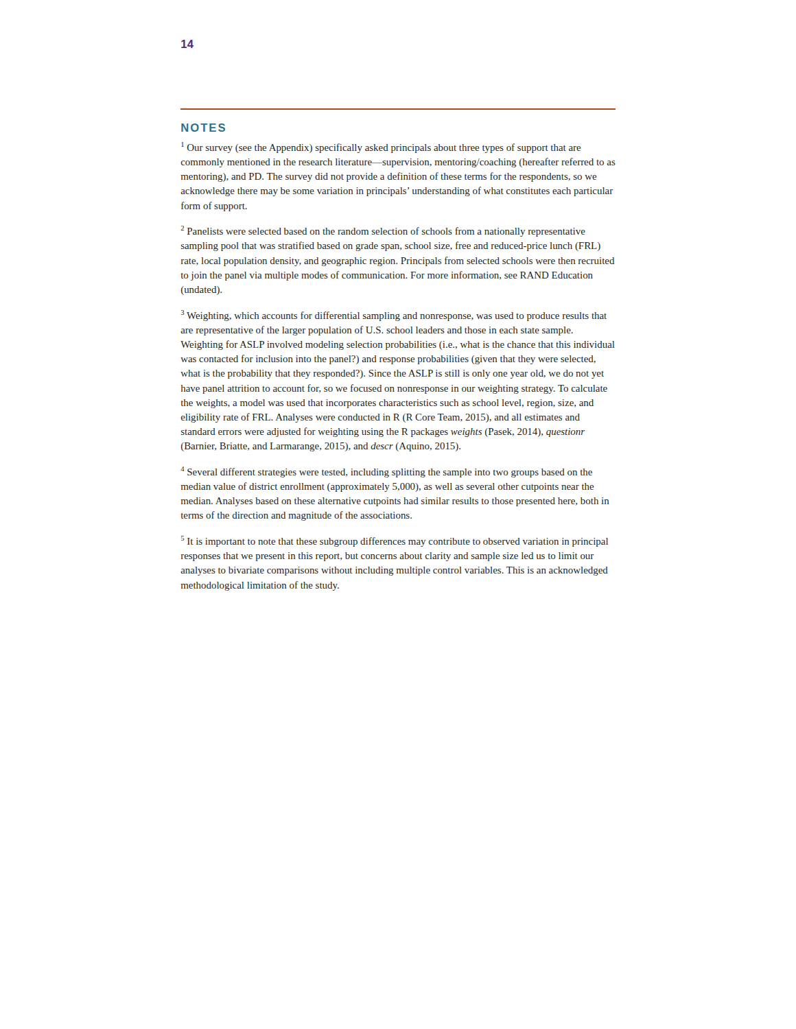14
Notes
1 Our survey (see the Appendix) specifically asked principals about three types of support that are commonly mentioned in the research literature—supervision, mentoring/coaching (hereafter referred to as mentoring), and PD. The survey did not provide a definition of these terms for the respondents, so we acknowledge there may be some variation in principals’ understanding of what constitutes each particular form of support.
2 Panelists were selected based on the random selection of schools from a nationally representative sampling pool that was stratified based on grade span, school size, free and reduced-price lunch (FRL) rate, local population density, and geographic region. Principals from selected schools were then recruited to join the panel via multiple modes of communication. For more information, see RAND Education (undated).
3 Weighting, which accounts for differential sampling and nonresponse, was used to produce results that are representative of the larger population of U.S. school leaders and those in each state sample. Weighting for ASLP involved modeling selection probabilities (i.e., what is the chance that this individual was contacted for inclusion into the panel?) and response probabilities (given that they were selected, what is the probability that they responded?). Since the ASLP is still is only one year old, we do not yet have panel attrition to account for, so we focused on nonresponse in our weighting strategy. To calculate the weights, a model was used that incorporates characteristics such as school level, region, size, and eligibility rate of FRL. Analyses were conducted in R (R Core Team, 2015), and all estimates and standard errors were adjusted for weighting using the R packages weights (Pasek, 2014), questionr (Barnier, Briatte, and Larmarange, 2015), and descr (Aquino, 2015).
4 Several different strategies were tested, including splitting the sample into two groups based on the median value of district enrollment (approximately 5,000), as well as several other cutpoints near the median. Analyses based on these alternative cutpoints had similar results to those presented here, both in terms of the direction and magnitude of the associations.
5 It is important to note that these subgroup differences may contribute to observed variation in principal responses that we present in this report, but concerns about clarity and sample size led us to limit our analyses to bivariate comparisons without including multiple control variables. This is an acknowledged methodological limitation of the study.